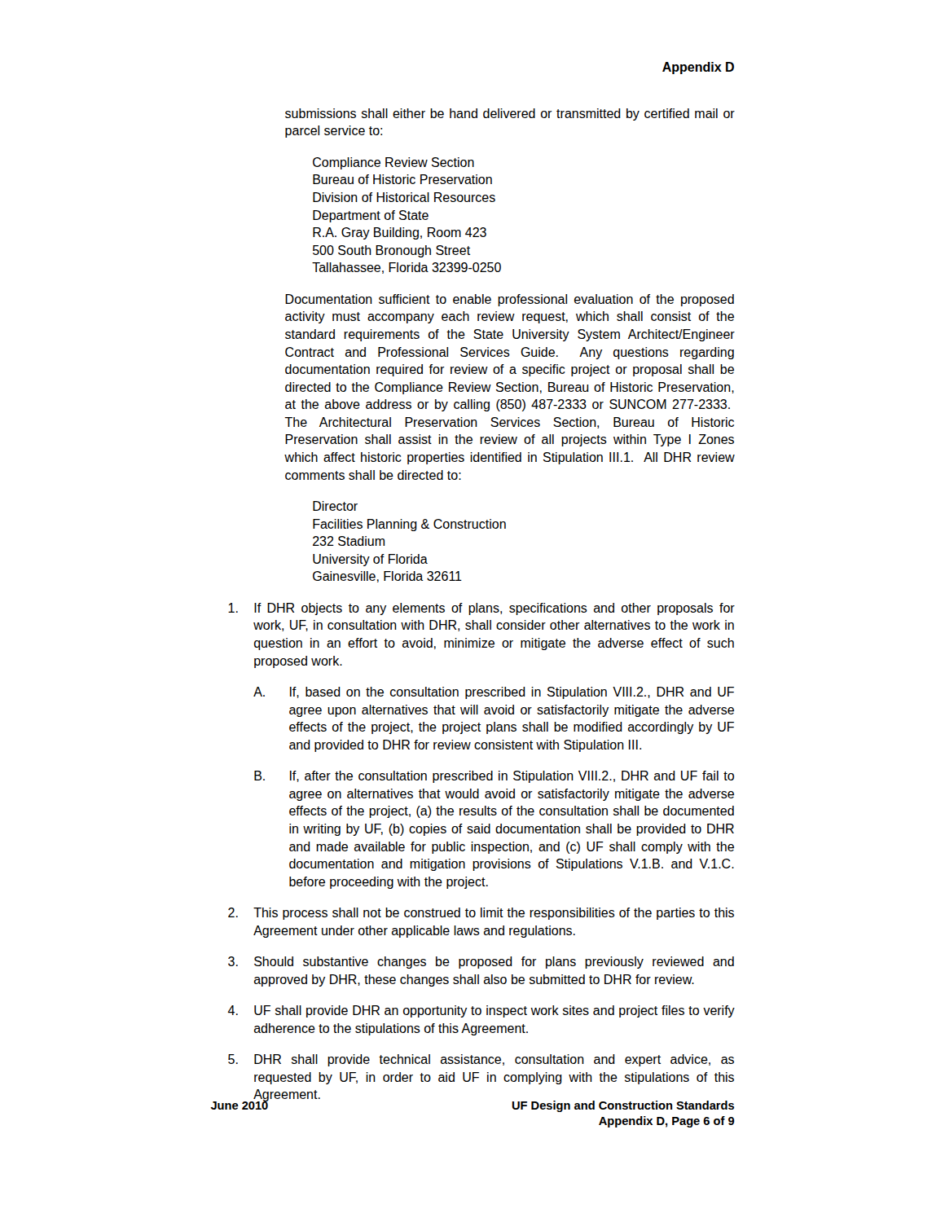Appendix D
submissions shall either be hand delivered or transmitted by certified mail or parcel service to:
Compliance Review Section
Bureau of Historic Preservation
Division of Historical Resources
Department of State
R.A. Gray Building, Room 423
500 South Bronough Street
Tallahassee, Florida 32399-0250
Documentation sufficient to enable professional evaluation of the proposed activity must accompany each review request, which shall consist of the standard requirements of the State University System Architect/Engineer Contract and Professional Services Guide. Any questions regarding documentation required for review of a specific project or proposal shall be directed to the Compliance Review Section, Bureau of Historic Preservation, at the above address or by calling (850) 487-2333 or SUNCOM 277-2333. The Architectural Preservation Services Section, Bureau of Historic Preservation shall assist in the review of all projects within Type I Zones which affect historic properties identified in Stipulation III.1. All DHR review comments shall be directed to:
Director
Facilities Planning & Construction
232 Stadium
University of Florida
Gainesville, Florida 32611
If DHR objects to any elements of plans, specifications and other proposals for work, UF, in consultation with DHR, shall consider other alternatives to the work in question in an effort to avoid, minimize or mitigate the adverse effect of such proposed work.
If, based on the consultation prescribed in Stipulation VIII.2., DHR and UF agree upon alternatives that will avoid or satisfactorily mitigate the adverse effects of the project, the project plans shall be modified accordingly by UF and provided to DHR for review consistent with Stipulation III.
If, after the consultation prescribed in Stipulation VIII.2., DHR and UF fail to agree on alternatives that would avoid or satisfactorily mitigate the adverse effects of the project, (a) the results of the consultation shall be documented in writing by UF, (b) copies of said documentation shall be provided to DHR and made available for public inspection, and (c) UF shall comply with the documentation and mitigation provisions of Stipulations V.1.B. and V.1.C. before proceeding with the project.
This process shall not be construed to limit the responsibilities of the parties to this Agreement under other applicable laws and regulations.
Should substantive changes be proposed for plans previously reviewed and approved by DHR, these changes shall also be submitted to DHR for review.
UF shall provide DHR an opportunity to inspect work sites and project files to verify adherence to the stipulations of this Agreement.
DHR shall provide technical assistance, consultation and expert advice, as requested by UF, in order to aid UF in complying with the stipulations of this Agreement.
June 2010
UF Design and Construction Standards
Appendix D, Page 6 of 9